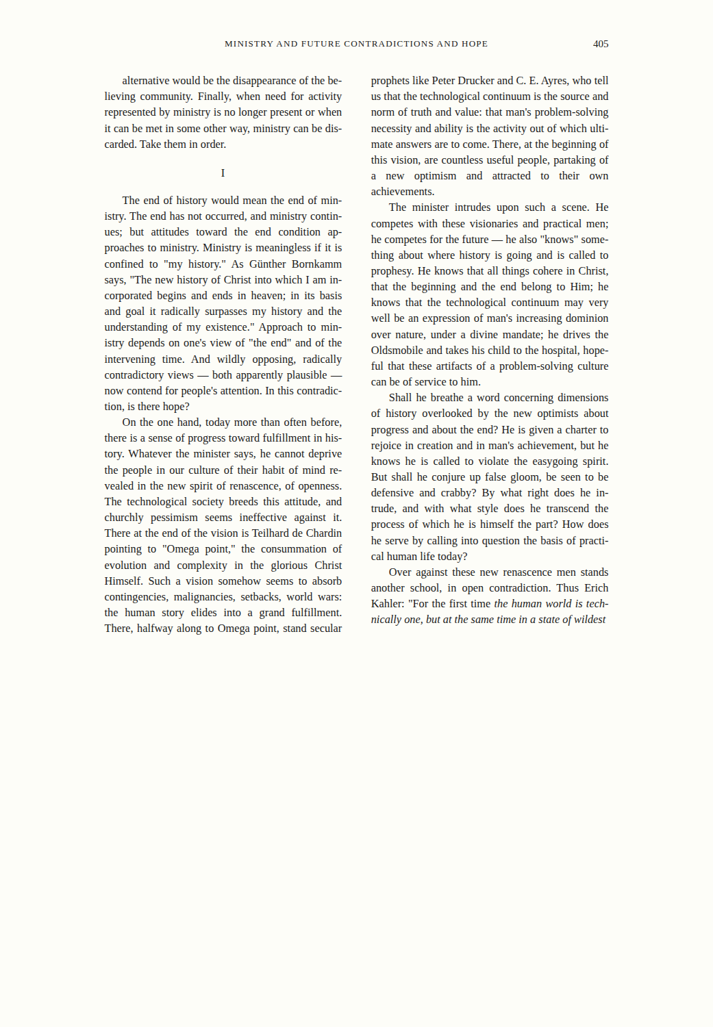Ministry and Future Contradictions and Hope 405
alternative would be the disappearance of the believing community. Finally, when need for activity represented by ministry is no longer present or when it can be met in some other way, ministry can be discarded. Take them in order.
I
The end of history would mean the end of ministry. The end has not occurred, and ministry continues; but attitudes toward the end condition approaches to ministry. Ministry is meaningless if it is confined to "my history." As Günther Bornkamm says, "The new history of Christ into which I am incorporated begins and ends in heaven; in its basis and goal it radically surpasses my history and the understanding of my existence." Approach to ministry depends on one's view of "the end" and of the intervening time. And wildly opposing, radically contradictory views — both apparently plausible — now contend for people's attention. In this contradiction, is there hope?
On the one hand, today more than often before, there is a sense of progress toward fulfillment in history. Whatever the minister says, he cannot deprive the people in our culture of their habit of mind revealed in the new spirit of renascence, of openness. The technological society breeds this attitude, and churchly pessimism seems ineffective against it. There at the end of the vision is Teilhard de Chardin pointing to "Omega point," the consummation of evolution and complexity in the glorious Christ Himself. Such a vision somehow seems to absorb contingencies, malignancies, setbacks, world wars: the human story elides into a grand fulfillment. There, halfway along to Omega point, stand secular prophets like Peter Drucker and C. E. Ayres, who tell us that the technological continuum is the source and norm of truth and value: that man's problem-solving necessity and ability is the activity out of which ultimate answers are to come. There, at the beginning of this vision, are countless useful people, partaking of a new optimism and attracted to their own achievements.
The minister intrudes upon such a scene. He competes with these visionaries and practical men; he competes for the future — he also "knows" something about where history is going and is called to prophesy. He knows that all things cohere in Christ, that the beginning and the end belong to Him; he knows that the technological continuum may very well be an expression of man's increasing dominion over nature, under a divine mandate; he drives the Oldsmobile and takes his child to the hospital, hopeful that these artifacts of a problem-solving culture can be of service to him.
Shall he breathe a word concerning dimensions of history overlooked by the new optimists about progress and about the end? He is given a charter to rejoice in creation and in man's achievement, but he knows he is called to violate the easygoing spirit. But shall he conjure up false gloom, be seen to be defensive and crabby? By what right does he intrude, and with what style does he transcend the process of which he is himself the part? How does he serve by calling into question the basis of practical human life today?
Over against these new renascence men stands another school, in open contradiction. Thus Erich Kahler: "For the first time the human world is technically one, but at the same time in a state of wildest